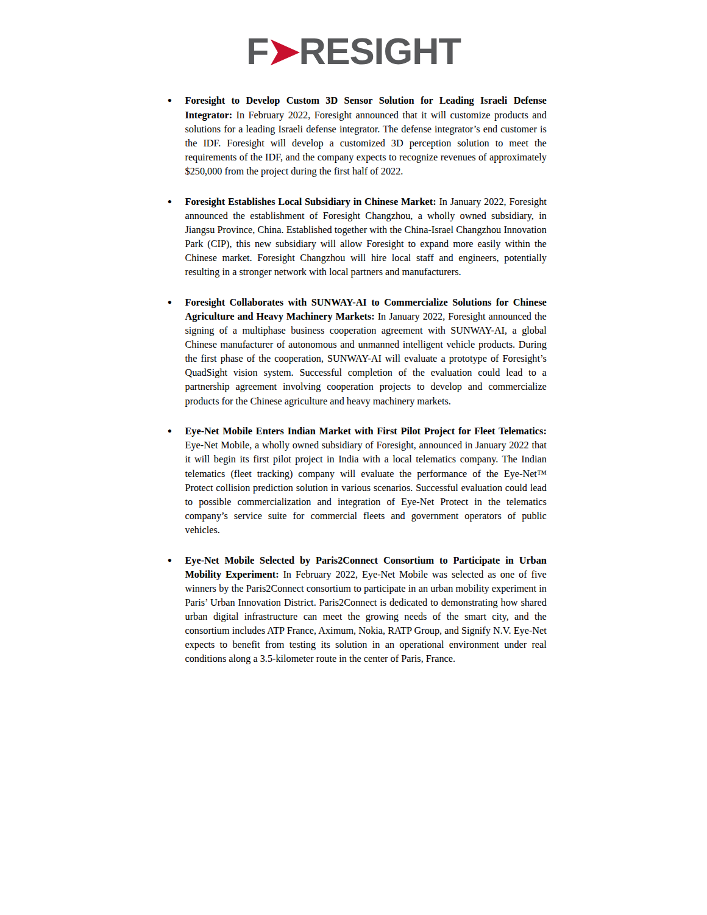F➤RESIGHT
Foresight to Develop Custom 3D Sensor Solution for Leading Israeli Defense Integrator: In February 2022, Foresight announced that it will customize products and solutions for a leading Israeli defense integrator. The defense integrator’s end customer is the IDF. Foresight will develop a customized 3D perception solution to meet the requirements of the IDF, and the company expects to recognize revenues of approximately $250,000 from the project during the first half of 2022.
Foresight Establishes Local Subsidiary in Chinese Market: In January 2022, Foresight announced the establishment of Foresight Changzhou, a wholly owned subsidiary, in Jiangsu Province, China. Established together with the China-Israel Changzhou Innovation Park (CIP), this new subsidiary will allow Foresight to expand more easily within the Chinese market. Foresight Changzhou will hire local staff and engineers, potentially resulting in a stronger network with local partners and manufacturers.
Foresight Collaborates with SUNWAY-AI to Commercialize Solutions for Chinese Agriculture and Heavy Machinery Markets: In January 2022, Foresight announced the signing of a multiphase business cooperation agreement with SUNWAY-AI, a global Chinese manufacturer of autonomous and unmanned intelligent vehicle products. During the first phase of the cooperation, SUNWAY-AI will evaluate a prototype of Foresight’s QuadSight vision system. Successful completion of the evaluation could lead to a partnership agreement involving cooperation projects to develop and commercialize products for the Chinese agriculture and heavy machinery markets.
Eye-Net Mobile Enters Indian Market with First Pilot Project for Fleet Telematics: Eye-Net Mobile, a wholly owned subsidiary of Foresight, announced in January 2022 that it will begin its first pilot project in India with a local telematics company. The Indian telematics (fleet tracking) company will evaluate the performance of the Eye-Net™ Protect collision prediction solution in various scenarios. Successful evaluation could lead to possible commercialization and integration of Eye-Net Protect in the telematics company’s service suite for commercial fleets and government operators of public vehicles.
Eye-Net Mobile Selected by Paris2Connect Consortium to Participate in Urban Mobility Experiment: In February 2022, Eye-Net Mobile was selected as one of five winners by the Paris2Connect consortium to participate in an urban mobility experiment in Paris’ Urban Innovation District. Paris2Connect is dedicated to demonstrating how shared urban digital infrastructure can meet the growing needs of the smart city, and the consortium includes ATP France, Aximum, Nokia, RATP Group, and Signify N.V. Eye-Net expects to benefit from testing its solution in an operational environment under real conditions along a 3.5-kilometer route in the center of Paris, France.